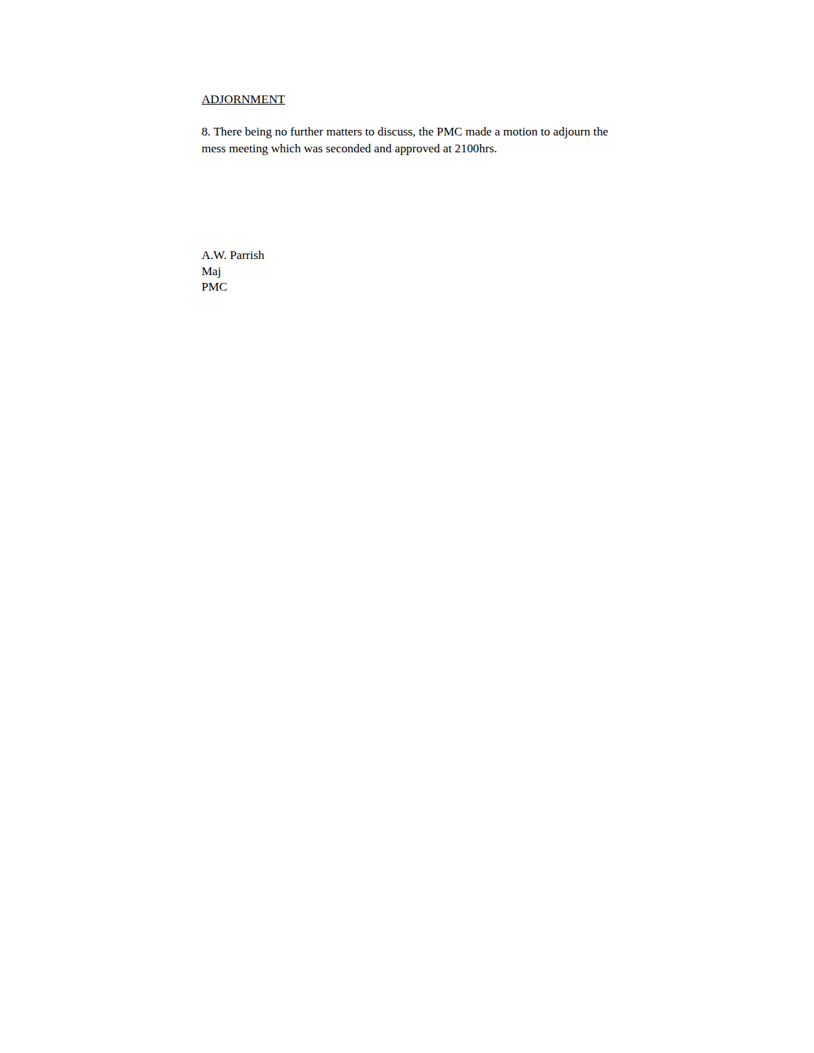ADJORNMENT
8. There being no further matters to discuss, the PMC made a motion to adjourn the mess meeting which was seconded and approved at 2100hrs.
A.W. Parrish
Maj
PMC